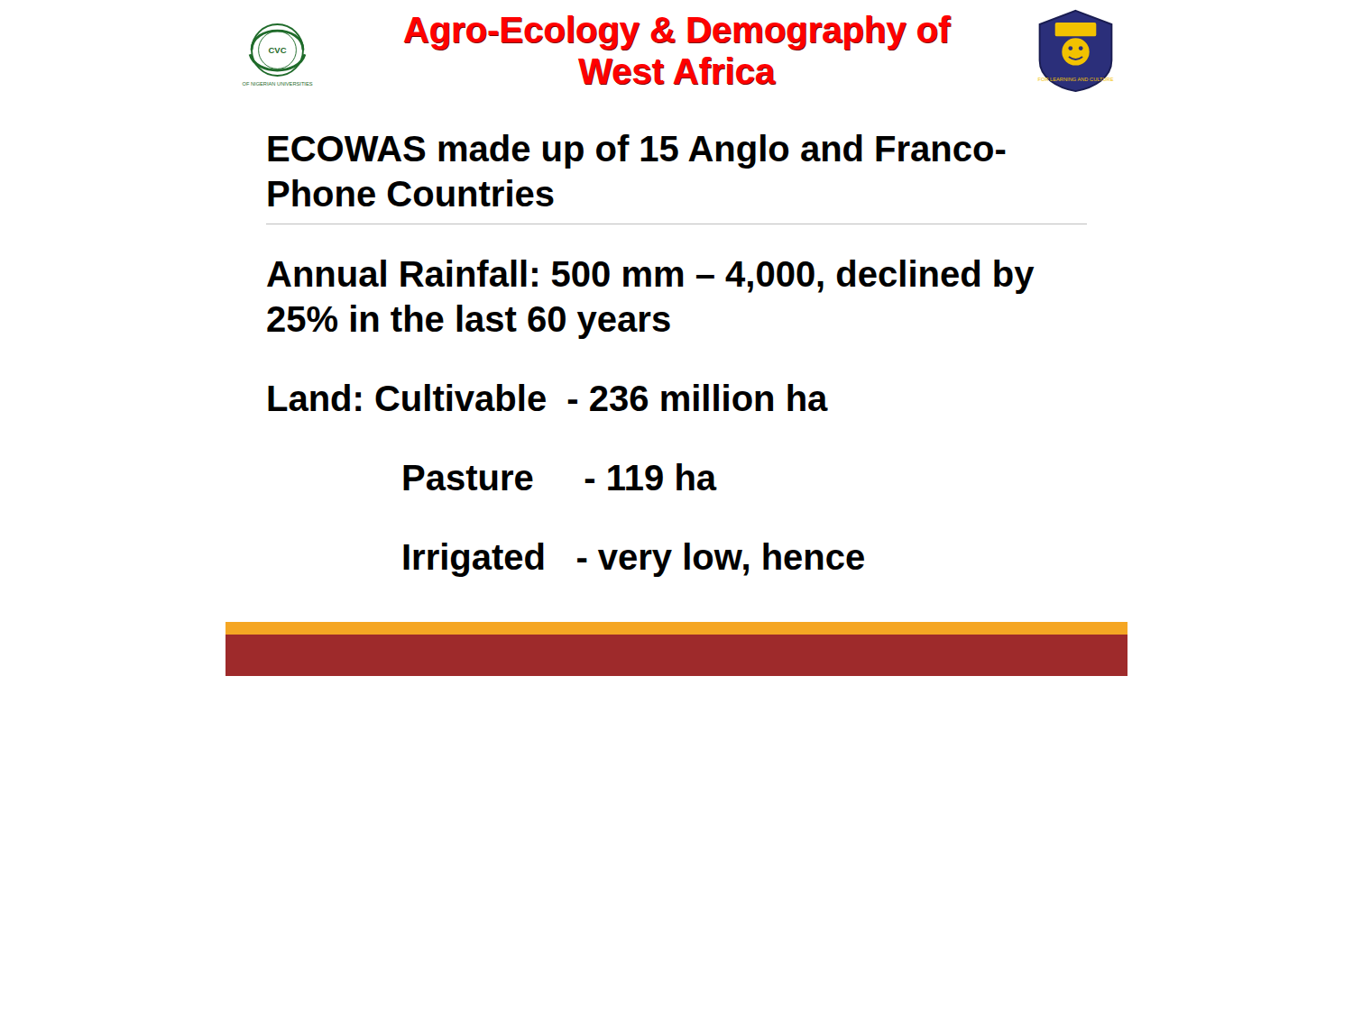CVC OF NIGERIAN UNIVERSITIES
Agro-Ecology & Demography of
West Africa
FOR LEARNING AND CULTURE
ECOWAS made up of 15 Anglo and Franco-Phone Countries
Annual Rainfall: 500 mm – 4,000, declined by 25% in the last 60 years
Land: Cultivable - 236 million ha
Pasture - 119 ha
Irrigated - very low, hence
Agric is predominantly rain-fed